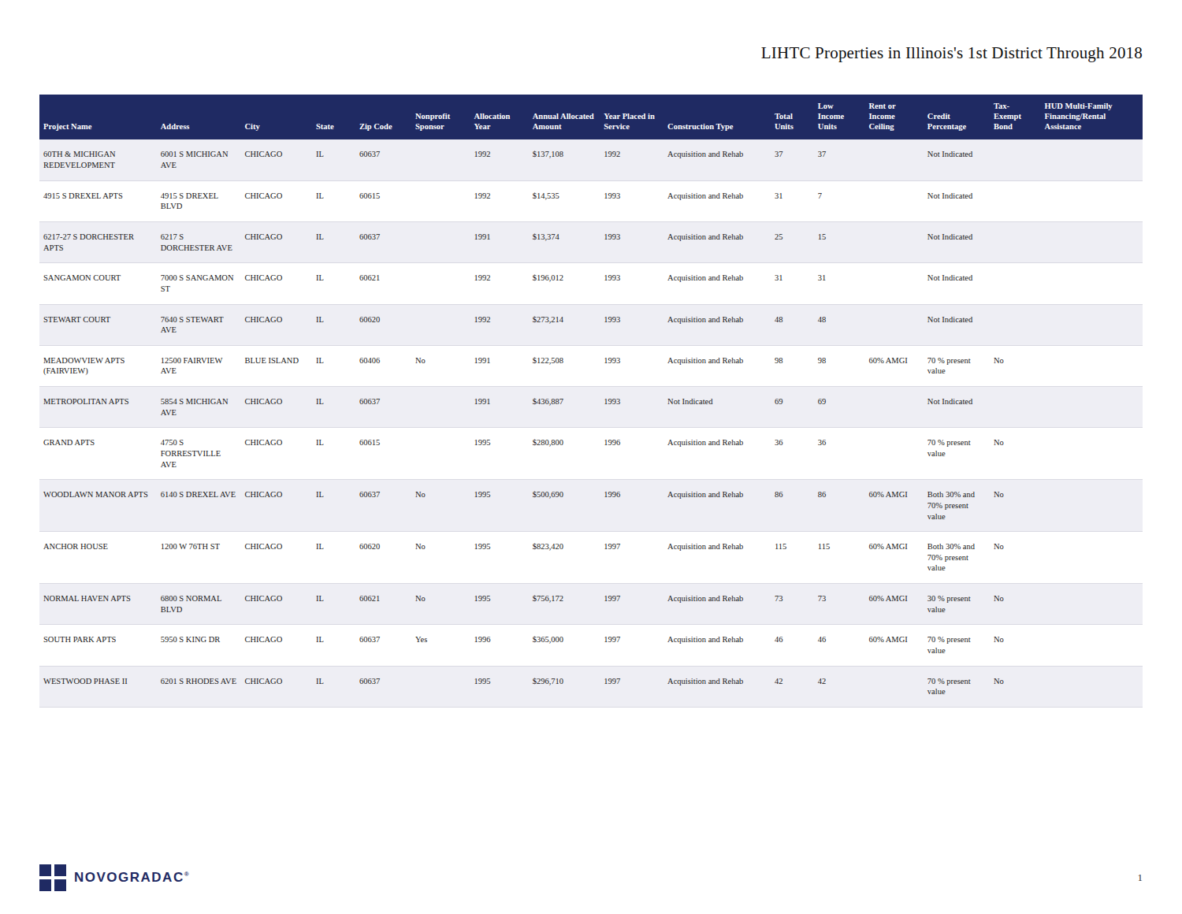LIHTC Properties in Illinois's 1st District Through 2018
| Project Name | Address | City | State | Zip Code | Nonprofit Sponsor | Allocation Year | Annual Allocated Amount | Year Placed in Service | Construction Type | Total Units | Low Income Units | Rent or Income Ceiling | Credit Percentage | Tax-Exempt Bond | HUD Multi-Family Financing/Rental Assistance |
| --- | --- | --- | --- | --- | --- | --- | --- | --- | --- | --- | --- | --- | --- | --- | --- |
| 60TH & MICHIGAN REDEVELOPMENT | 6001 S MICHIGAN AVE | CHICAGO | IL | 60637 | | 1992 | $137,108 | 1992 | Acquisition and Rehab | 37 | 37 | | Not Indicated | | |
| 4915 S DREXEL APTS | 4915 S DREXEL BLVD | CHICAGO | IL | 60615 | | 1992 | $14,535 | 1993 | Acquisition and Rehab | 31 | 7 | | Not Indicated | | |
| 6217-27 S DORCHESTER APTS | 6217 S DORCHESTER AVE | CHICAGO | IL | 60637 | | 1991 | $13,374 | 1993 | Acquisition and Rehab | 25 | 15 | | Not Indicated | | |
| SANGAMON COURT | 7000 S SANGAMON ST | CHICAGO | IL | 60621 | | 1992 | $196,012 | 1993 | Acquisition and Rehab | 31 | 31 | | Not Indicated | | |
| STEWART COURT | 7640 S STEWART AVE | CHICAGO | IL | 60620 | | 1992 | $273,214 | 1993 | Acquisition and Rehab | 48 | 48 | | Not Indicated | | |
| MEADOWVIEW APTS (FAIRVIEW) | 12500 FAIRVIEW AVE | BLUE ISLAND | IL | 60406 | No | 1991 | $122,508 | 1993 | Acquisition and Rehab | 98 | 98 | 60% AMGI | 70 % present value | No | |
| METROPOLITAN APTS | 5854 S MICHIGAN AVE | CHICAGO | IL | 60637 | | 1991 | $436,887 | 1993 | Not Indicated | 69 | 69 | | Not Indicated | | |
| GRAND APTS | 4750 S FORRESTVILLE AVE | CHICAGO | IL | 60615 | | 1995 | $280,800 | 1996 | Acquisition and Rehab | 36 | 36 | | 70 % present value | No | |
| WOODLAWN MANOR APTS | 6140 S DREXEL AVE | CHICAGO | IL | 60637 | No | 1995 | $500,690 | 1996 | Acquisition and Rehab | 86 | 86 | 60% AMGI | Both 30% and 70% present value | No | |
| ANCHOR HOUSE | 1200 W 76TH ST | CHICAGO | IL | 60620 | No | 1995 | $823,420 | 1997 | Acquisition and Rehab | 115 | 115 | 60% AMGI | Both 30% and 70% present value | No | |
| NORMAL HAVEN APTS | 6800 S NORMAL BLVD | CHICAGO | IL | 60621 | No | 1995 | $756,172 | 1997 | Acquisition and Rehab | 73 | 73 | 60% AMGI | 30 % present value | No | |
| SOUTH PARK APTS | 5950 S KING DR | CHICAGO | IL | 60637 | Yes | 1996 | $365,000 | 1997 | Acquisition and Rehab | 46 | 46 | 60% AMGI | 70 % present value | No | |
| WESTWOOD PHASE II | 6201 S RHODES AVE | CHICAGO | IL | 60637 | | 1995 | $296,710 | 1997 | Acquisition and Rehab | 42 | 42 | | 70 % present value | No | |
NOVOGRADAC®
1